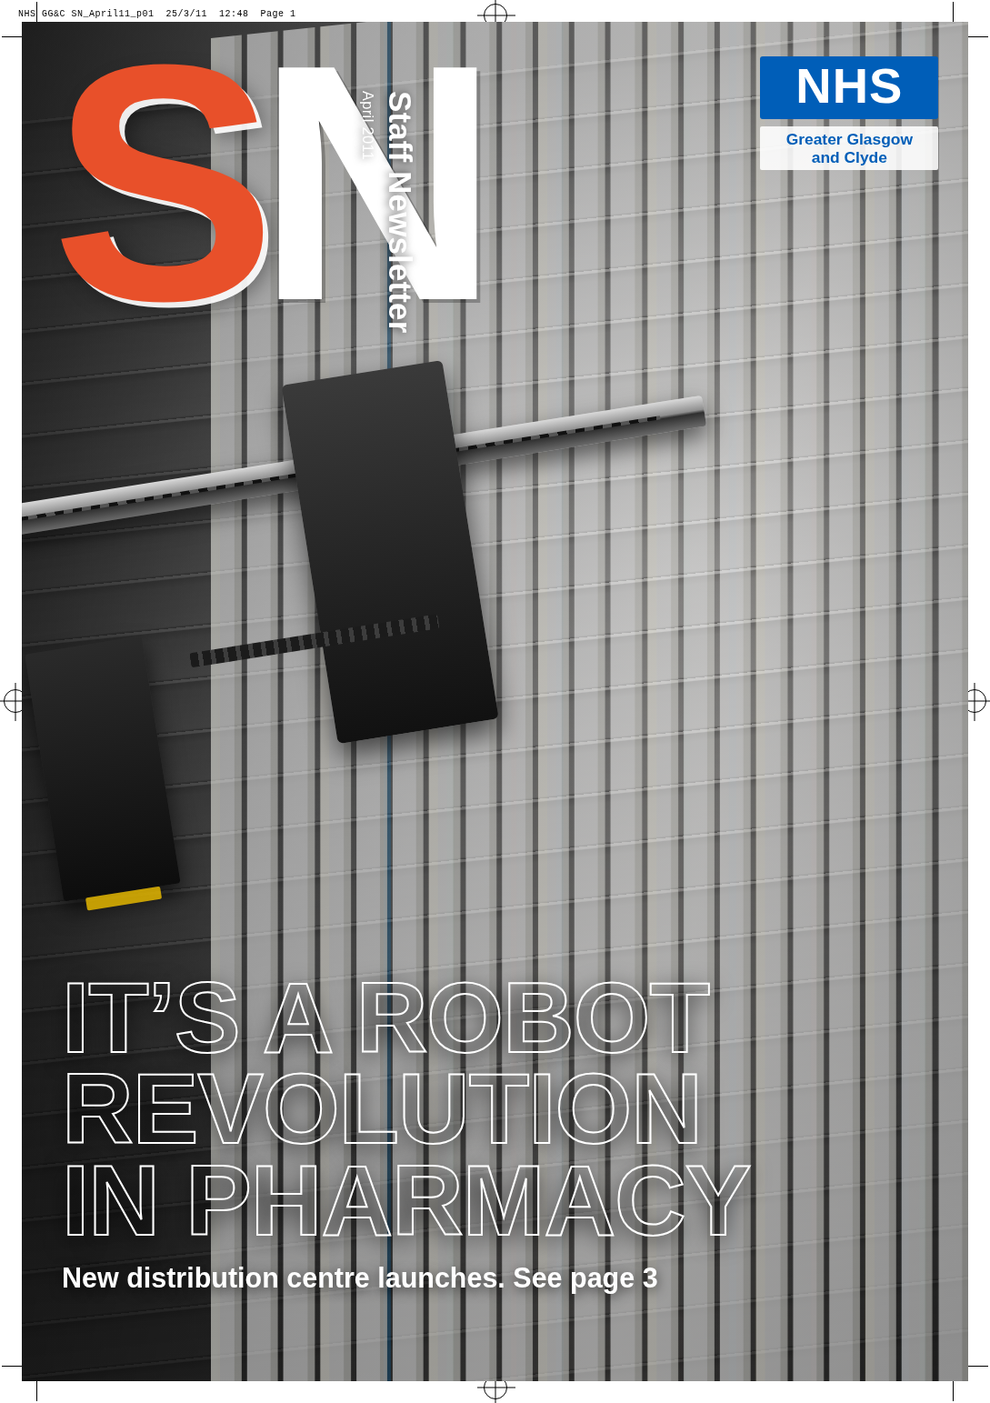NHS GG&C SN_April11_p01 25/3/11 12:48 Page 1
SN
Staff Newsletter April 2011
NHS
Greater Glasgow
and Clyde
It’s a robot revolution in pharmacy
New distribution centre launches. See page 3